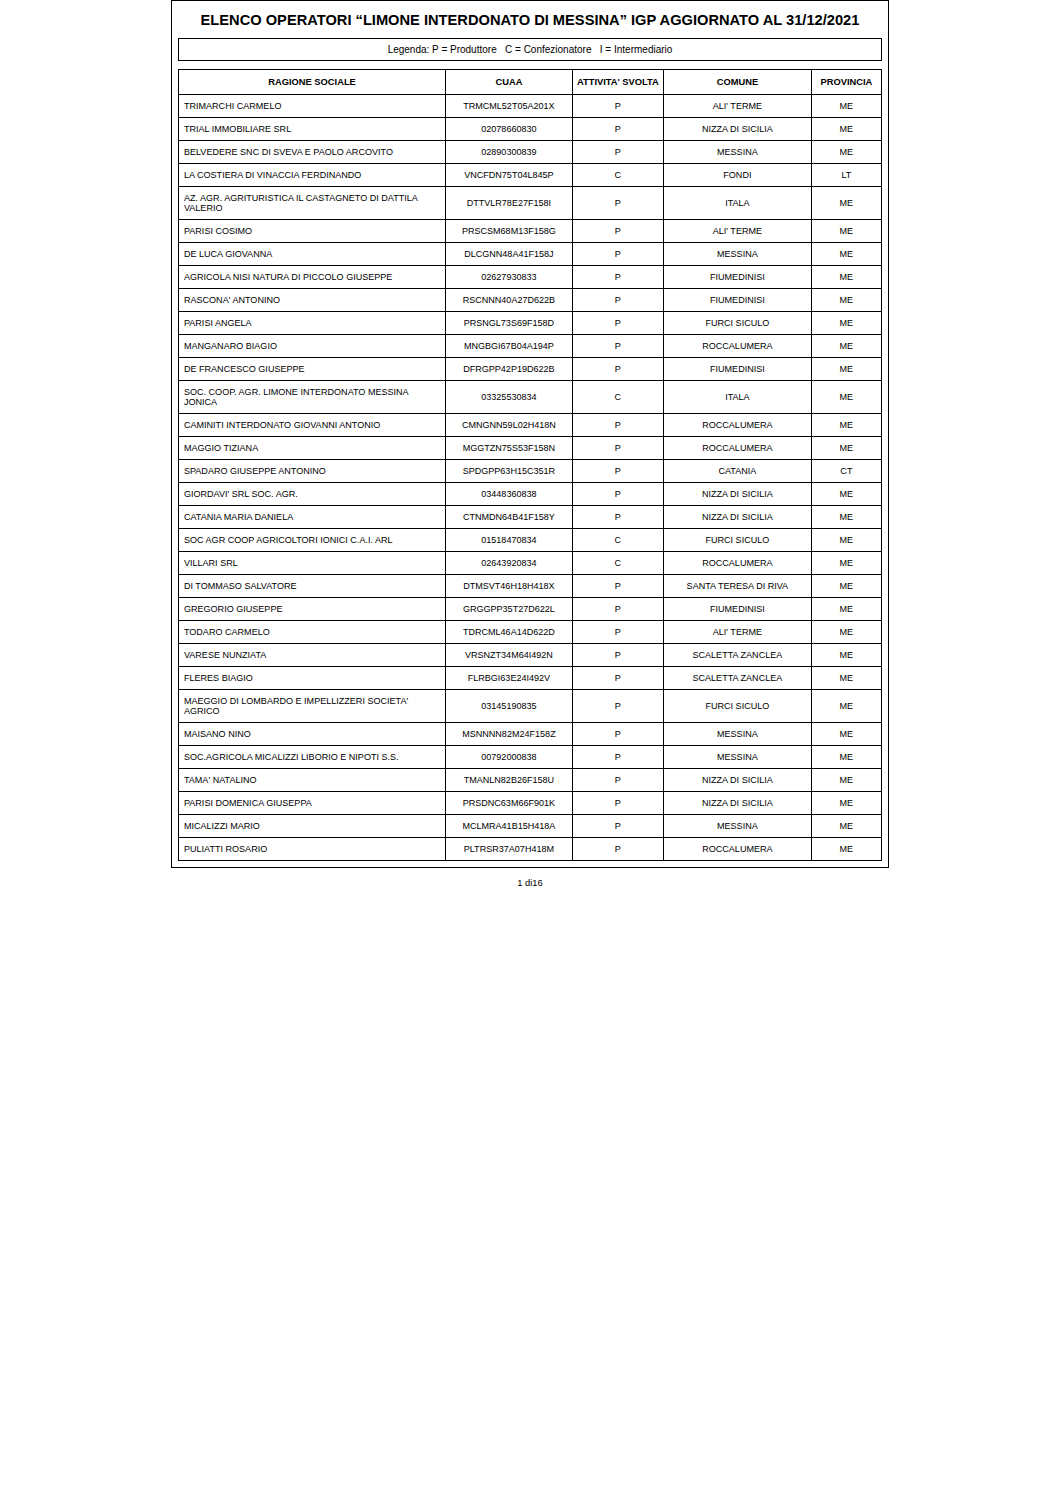ELENCO OPERATORI “LIMONE INTERDONATO DI MESSINA” IGP AGGIORNATO AL 31/12/2021
Legenda: P = Produttore C = Confezionatore I = Intermediario
| RAGIONE SOCIALE | CUAA | ATTIVITA' SVOLTA | COMUNE | PROVINCIA |
| --- | --- | --- | --- | --- |
| TRIMARCHI CARMELO | TRMCML52T05A201X | P | ALI' TERME | ME |
| TRIAL IMMOBILIARE SRL | 02078660830 | P | NIZZA DI SICILIA | ME |
| BELVEDERE SNC DI SVEVA E PAOLO ARCOVITO | 02890300839 | P | MESSINA | ME |
| LA COSTIERA DI VINACCIA FERDINANDO | VNCFDN75T04L845P | C | FONDI | LT |
| AZ. AGR. AGRITURISTICA IL CASTAGNETO DI DATTILA VALERIO | DTTVLR78E27F158I | P | ITALA | ME |
| PARISI COSIMO | PRSCSM68M13F158G | P | ALI' TERME | ME |
| DE LUCA GIOVANNA | DLCGNN48A41F158J | P | MESSINA | ME |
| AGRICOLA NISI NATURA DI PICCOLO GIUSEPPE | 02627930833 | P | FIUMEDINISI | ME |
| RASCONA' ANTONINO | RSCNNN40A27D622B | P | FIUMEDINISI | ME |
| PARISI ANGELA | PRSNGL73S69F158D | P | FURCI SICULO | ME |
| MANGANARO BIAGIO | MNGBGI67B04A194P | P | ROCCALUMERA | ME |
| DE FRANCESCO GIUSEPPE | DFRGPP42P19D622B | P | FIUMEDINISI | ME |
| SOC. COOP. AGR. LIMONE INTERDONATO MESSINA JONICA | 03325530834 | C | ITALA | ME |
| CAMINITI INTERDONATO GIOVANNI ANTONIO | CMNGNN59L02H418N | P | ROCCALUMERA | ME |
| MAGGIO TIZIANA | MGGTZN75S53F158N | P | ROCCALUMERA | ME |
| SPADARO GIUSEPPE ANTONINO | SPDGPP63H15C351R | P | CATANIA | CT |
| GIORDAVI' SRL SOC. AGR. | 03448360838 | P | NIZZA DI SICILIA | ME |
| CATANIA MARIA DANIELA | CTNMDN64B41F158Y | P | NIZZA DI SICILIA | ME |
| SOC AGR COOP AGRICOLTORI IONICI C.A.I. ARL | 01518470834 | C | FURCI SICULO | ME |
| VILLARI SRL | 02643920834 | C | ROCCALUMERA | ME |
| DI TOMMASO SALVATORE | DTMSVT46H18H418X | P | SANTA TERESA DI RIVA | ME |
| GREGORIO GIUSEPPE | GRGGPP35T27D622L | P | FIUMEDINISI | ME |
| TODARO CARMELO | TDRCML46A14D622D | P | ALI' TERME | ME |
| VARESE NUNZIATA | VRSNZT34M64I492N | P | SCALETTA ZANCLEA | ME |
| FLERES BIAGIO | FLRBGI63E24I492V | P | SCALETTA ZANCLEA | ME |
| MAEGGIO DI LOMBARDO E IMPELLIZZERI SOCIETA' AGRICO | 03145190835 | P | FURCI SICULO | ME |
| MAISANO NINO | MSNNNN82M24F158Z | P | MESSINA | ME |
| SOC.AGRICOLA MICALIZZI LIBORIO E NIPOTI S.S. | 00792000838 | P | MESSINA | ME |
| TAMA' NATALINO | TMANLN82B26F158U | P | NIZZA DI SICILIA | ME |
| PARISI DOMENICA GIUSEPPA | PRSDNC63M66F901K | P | NIZZA DI SICILIA | ME |
| MICALIZZI MARIO | MCLMRA41B15H418A | P | MESSINA | ME |
| PULIATTI ROSARIO | PLTRSR37A07H418M | P | ROCCALUMERA | ME |
1 di16